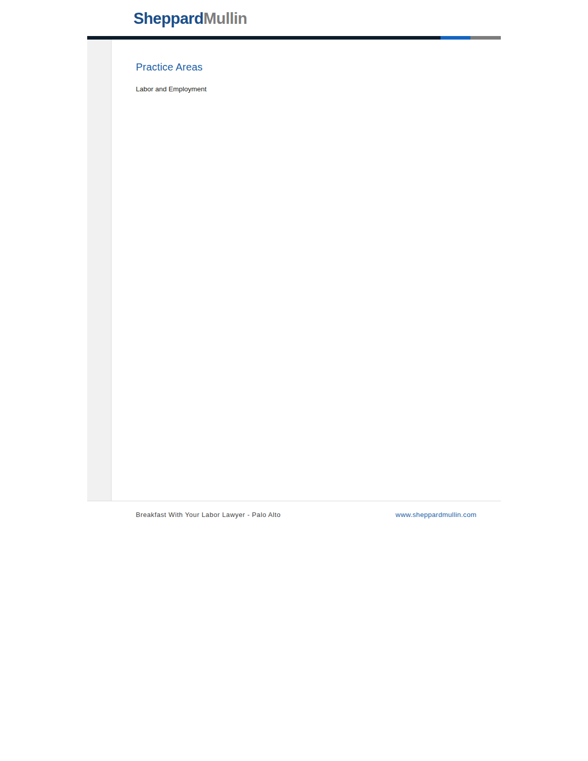Sheppard Mullin
Practice Areas
Labor and Employment
Breakfast With Your Labor Lawyer - Palo Alto
www.sheppardmullin.com